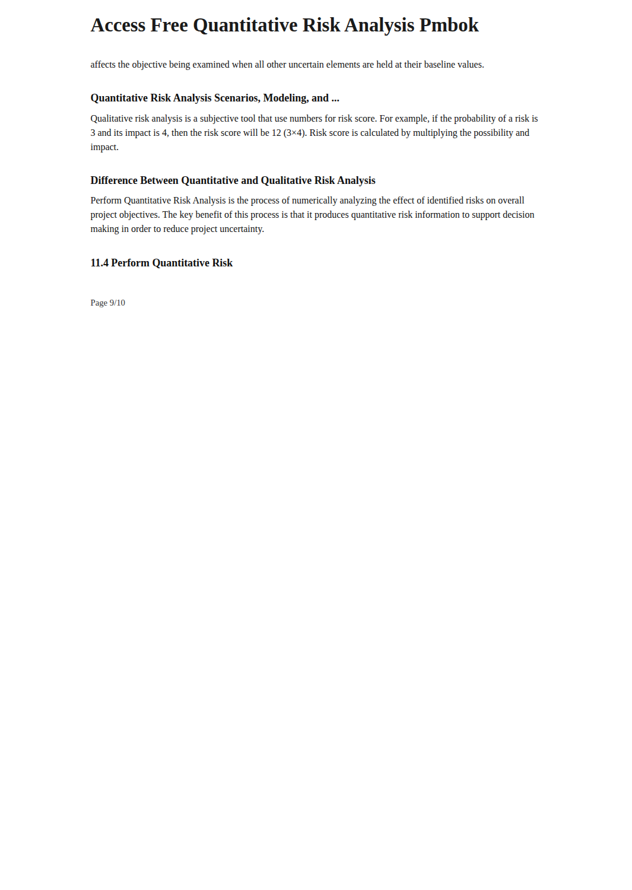Access Free Quantitative Risk Analysis Pmbok
affects the objective being examined when all other uncertain elements are held at their baseline values.
Quantitative Risk Analysis Scenarios, Modeling, and ...
Qualitative risk analysis is a subjective tool that use numbers for risk score. For example, if the probability of a risk is 3 and its impact is 4, then the risk score will be 12 (3×4). Risk score is calculated by multiplying the possibility and impact.
Difference Between Quantitative and Qualitative Risk Analysis
Perform Quantitative Risk Analysis is the process of numerically analyzing the effect of identified risks on overall project objectives. The key benefit of this process is that it produces quantitative risk information to support decision making in order to reduce project uncertainty.
11.4 Perform Quantitative Risk
Page 9/10